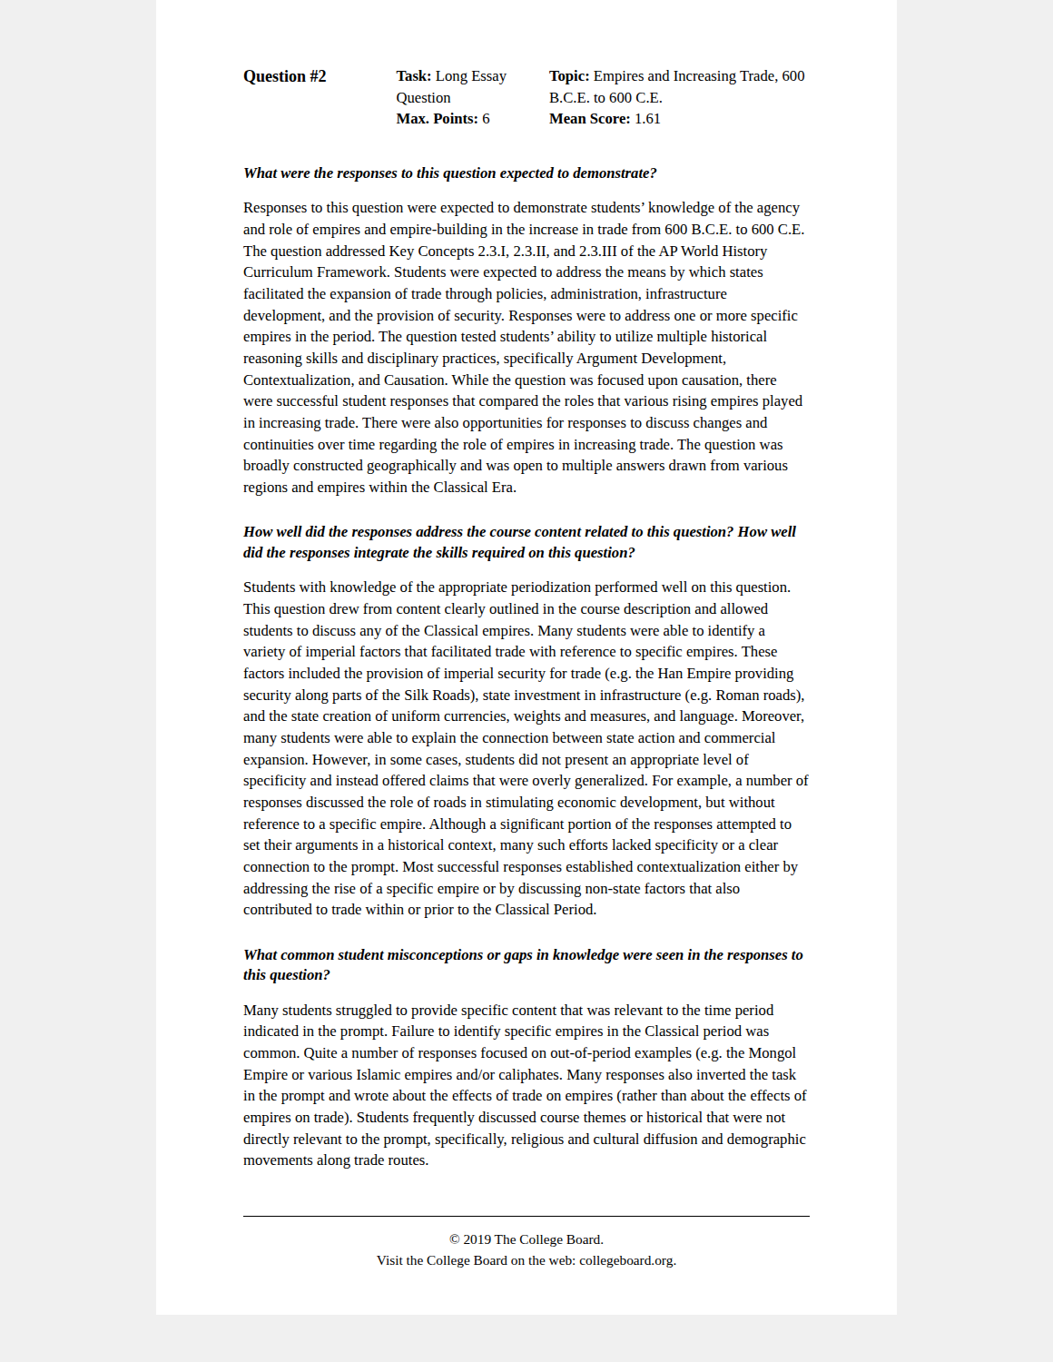Question #2
Task: Long Essay Question
Max. Points: 6
Topic: Empires and Increasing Trade, 600 B.C.E. to 600 C.E.
Mean Score: 1.61
What were the responses to this question expected to demonstrate?
Responses to this question were expected to demonstrate students’ knowledge of the agency and role of empires and empire-building in the increase in trade from 600 B.C.E. to 600 C.E. The question addressed Key Concepts 2.3.I, 2.3.II, and 2.3.III of the AP World History Curriculum Framework. Students were expected to address the means by which states facilitated the expansion of trade through policies, administration, infrastructure development, and the provision of security. Responses were to address one or more specific empires in the period. The question tested students’ ability to utilize multiple historical reasoning skills and disciplinary practices, specifically Argument Development, Contextualization, and Causation. While the question was focused upon causation, there were successful student responses that compared the roles that various rising empires played in increasing trade. There were also opportunities for responses to discuss changes and continuities over time regarding the role of empires in increasing trade. The question was broadly constructed geographically and was open to multiple answers drawn from various regions and empires within the Classical Era.
How well did the responses address the course content related to this question? How well did the responses integrate the skills required on this question?
Students with knowledge of the appropriate periodization performed well on this question. This question drew from content clearly outlined in the course description and allowed students to discuss any of the Classical empires. Many students were able to identify a variety of imperial factors that facilitated trade with reference to specific empires. These factors included the provision of imperial security for trade (e.g. the Han Empire providing security along parts of the Silk Roads), state investment in infrastructure (e.g. Roman roads), and the state creation of uniform currencies, weights and measures, and language. Moreover, many students were able to explain the connection between state action and commercial expansion. However, in some cases, students did not present an appropriate level of specificity and instead offered claims that were overly generalized. For example, a number of responses discussed the role of roads in stimulating economic development, but without reference to a specific empire. Although a significant portion of the responses attempted to set their arguments in a historical context, many such efforts lacked specificity or a clear connection to the prompt. Most successful responses established contextualization either by addressing the rise of a specific empire or by discussing non-state factors that also contributed to trade within or prior to the Classical Period.
What common student misconceptions or gaps in knowledge were seen in the responses to this question?
Many students struggled to provide specific content that was relevant to the time period indicated in the prompt. Failure to identify specific empires in the Classical period was common. Quite a number of responses focused on out-of-period examples (e.g. the Mongol Empire or various Islamic empires and/or caliphates. Many responses also inverted the task in the prompt and wrote about the effects of trade on empires (rather than about the effects of empires on trade). Students frequently discussed course themes or historical that were not directly relevant to the prompt, specifically, religious and cultural diffusion and demographic movements along trade routes.
© 2019 The College Board.
Visit the College Board on the web: collegeboard.org.